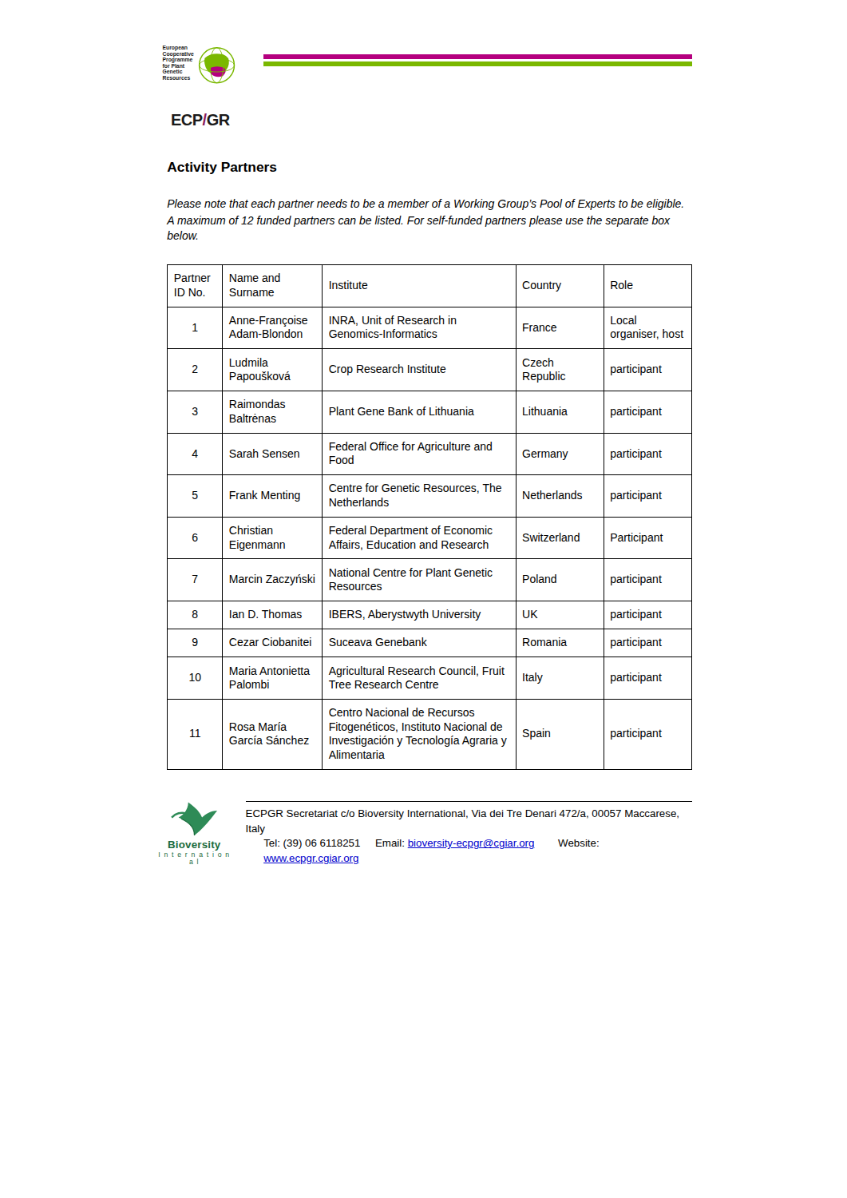European Cooperative Programme for Plant Genetic Resources
ECP/GR
Activity Partners
Please note that each partner needs to be a member of a Working Group’s Pool of Experts to be eligible.
A maximum of 12 funded partners can be listed. For self-funded partners please use the separate box below.
| Partner ID No. | Name and Surname | Institute | Country | Role |
| --- | --- | --- | --- | --- |
| 1 | Anne-Françoise Adam-Blondon | INRA, Unit of Research in Genomics-Informatics | France | Local organiser, host |
| 2 | Ludmila Papoušková | Crop Research Institute | Czech Republic | participant |
| 3 | Raimondas Baltrėnas | Plant Gene Bank of Lithuania | Lithuania | participant |
| 4 | Sarah Sensen | Federal Office for Agriculture and Food | Germany | participant |
| 5 | Frank Menting | Centre for Genetic Resources, The Netherlands | Netherlands | participant |
| 6 | Christian Eigenmann | Federal Department of Economic Affairs, Education and Research | Switzerland | Participant |
| 7 | Marcin Zaczyński | National Centre for Plant Genetic Resources | Poland | participant |
| 8 | Ian D. Thomas | IBERS, Aberystwyth University | UK | participant |
| 9 | Cezar Ciobanitei | Suceava Genebank | Romania | participant |
| 10 | Maria Antonietta Palombi | Agricultural Research Council, Fruit Tree Research Centre | Italy | participant |
| 11 | Rosa María García Sánchez | Centro Nacional de Recursos Fitogenéticos, Instituto Nacional de Investigación y Tecnología Agraria y Alimentaria | Spain | participant |
Bioversity
I n t e r n a t i o n a l
ECPGR Secretariat c/o Bioversity International, Via dei Tre Denari 472/a, 00057 Maccarese, Italy
Tel: (39) 06 6118251 Email: bioversity-ecpgr@cgiar.org Website: www.ecpgr.cgiar.org